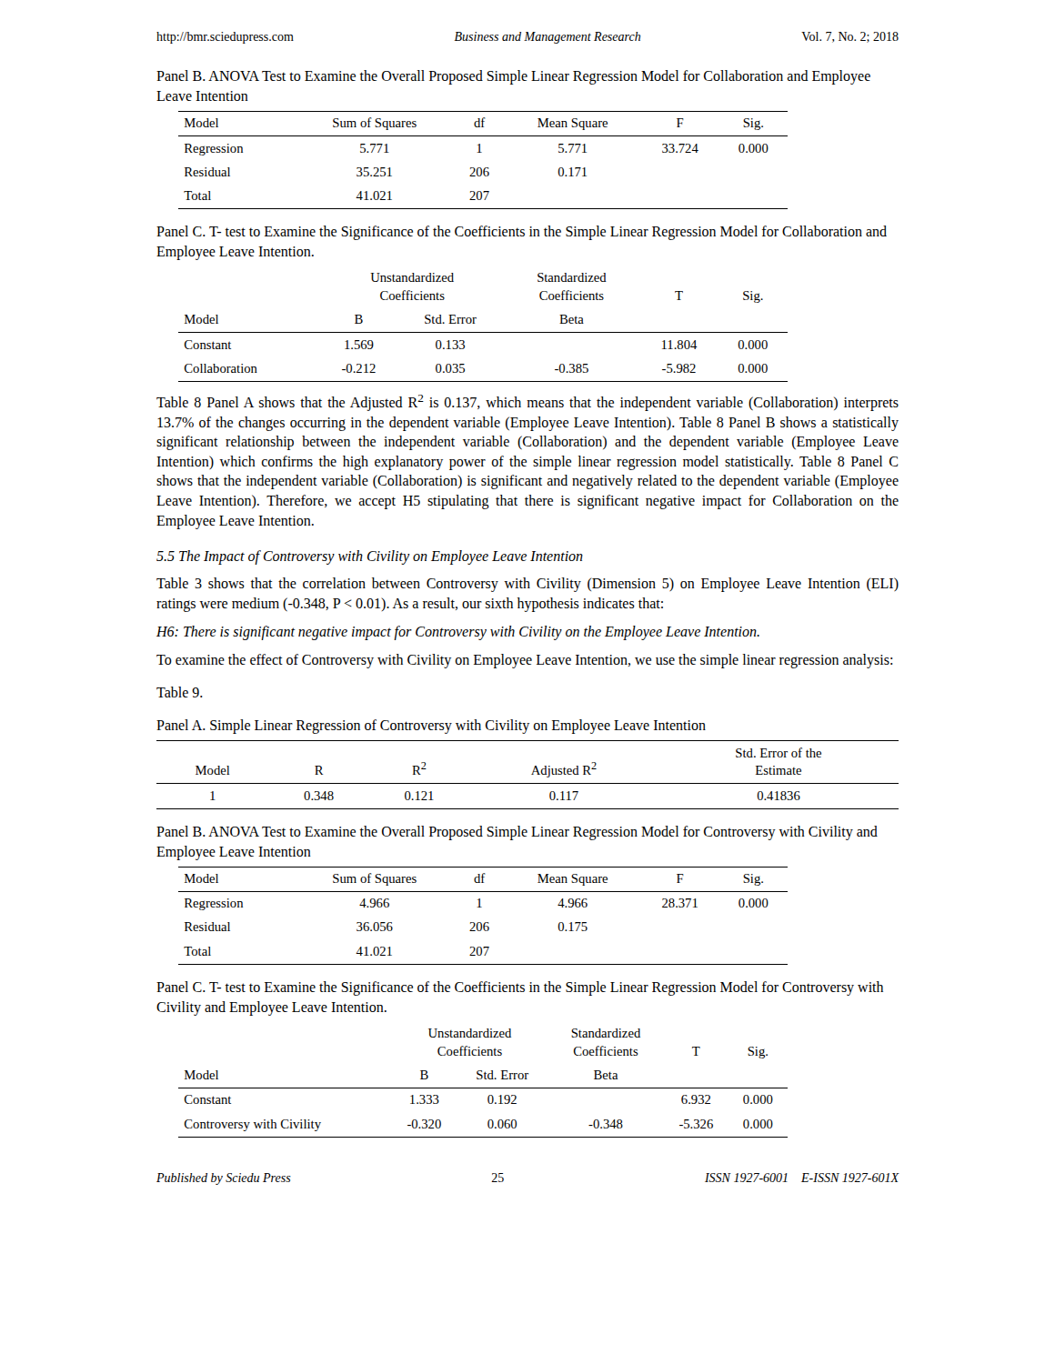http://bmr.sciedupress.com Business and Management Research Vol. 7, No. 2; 2018
Panel B. ANOVA Test to Examine the Overall Proposed Simple Linear Regression Model for Collaboration and Employee Leave Intention
| Model | Sum of Squares | df | Mean Square | F | Sig. |
| --- | --- | --- | --- | --- | --- |
| Regression | 5.771 | 1 | 5.771 | 33.724 | 0.000 |
| Residual | 35.251 | 206 | 0.171 | | |
| Total | 41.021 | 207 | | | |
Panel C. T- test to Examine the Significance of the Coefficients in the Simple Linear Regression Model for Collaboration and Employee Leave Intention.
| | Unstandardized Coefficients | Standardized Coefficients | T | Sig. |
| Model | B | Std. Error | Beta | | |
| Constant | 1.569 | 0.133 | | 11.804 | 0.000 |
| Collaboration | -0.212 | 0.035 | -0.385 | -5.982 | 0.000 |
Table 8 Panel A shows that the Adjusted R2 is 0.137, which means that the independent variable (Collaboration) interprets 13.7% of the changes occurring in the dependent variable (Employee Leave Intention). Table 8 Panel B shows a statistically significant relationship between the independent variable (Collaboration) and the dependent variable (Employee Leave Intention) which confirms the high explanatory power of the simple linear regression model statistically. Table 8 Panel C shows that the independent variable (Collaboration) is significant and negatively related to the dependent variable (Employee Leave Intention). Therefore, we accept H5 stipulating that there is significant negative impact for Collaboration on the Employee Leave Intention.
5.5 The Impact of Controversy with Civility on Employee Leave Intention
Table 3 shows that the correlation between Controversy with Civility (Dimension 5) on Employee Leave Intention (ELI) ratings were medium (-0.348, P < 0.01). As a result, our sixth hypothesis indicates that:
H6: There is significant negative impact for Controversy with Civility on the Employee Leave Intention.
To examine the effect of Controversy with Civility on Employee Leave Intention, we use the simple linear regression analysis:
Table 9.
Panel A. Simple Linear Regression of Controversy with Civility on Employee Leave Intention
| Model | R | R 2 | Adjusted R 2 | Std. Error of the Estimate |
| --- | --- | --- | --- | --- |
| 1 | 0.348 | 0.121 | 0.117 | 0.41836 |
Panel B. ANOVA Test to Examine the Overall Proposed Simple Linear Regression Model for Controversy with Civility and Employee Leave Intention
| Model | Sum of Squares | df | Mean Square | F | Sig. |
| --- | --- | --- | --- | --- | --- |
| Regression | 4.966 | 1 | 4.966 | 28.371 | 0.000 |
| Residual | 36.056 | 206 | 0.175 | | |
| Total | 41.021 | 207 | | | |
Panel C. T- test to Examine the Significance of the Coefficients in the Simple Linear Regression Model for Controversy with Civility and Employee Leave Intention.
| | Unstandardized Coefficients | Standardized Coefficients | T | Sig. |
| Model | B | Std. Error | Beta | | |
| Constant | 1.333 | 0.192 | | 6.932 | 0.000 |
| Controversy with Civility | -0.320 | 0.060 | -0.348 | -5.326 | 0.000 |
Published by Sciedu Press 25 ISSN 1927-6001 E-ISSN 1927-601X